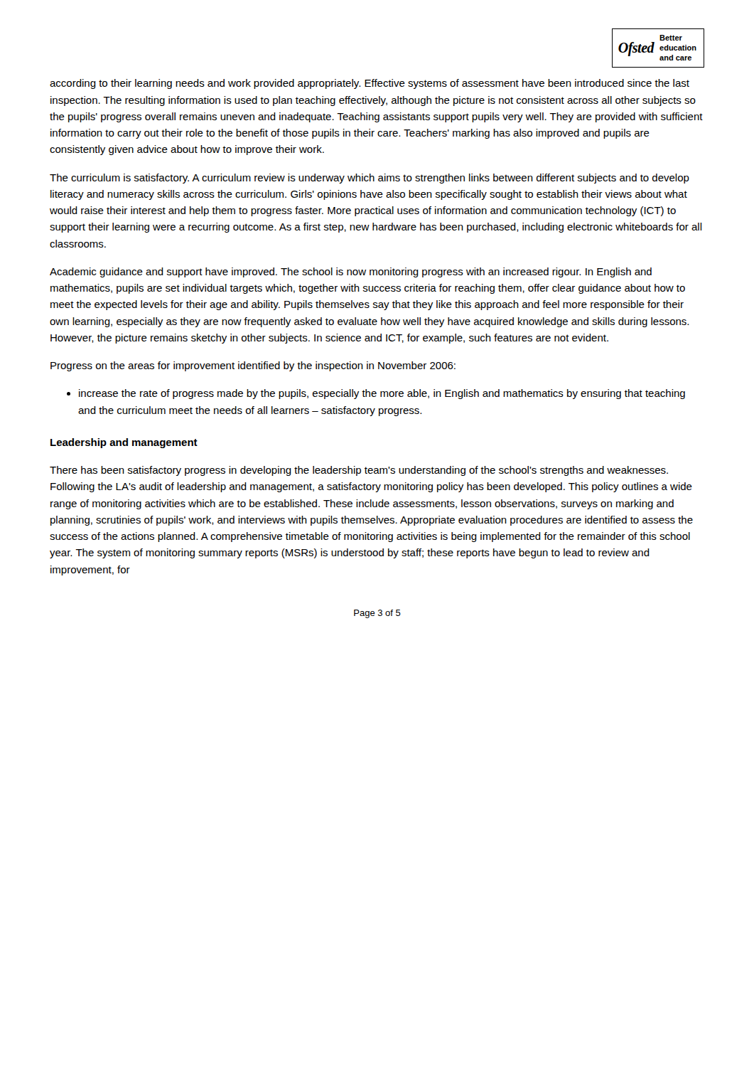Ofsted Better
education
and care
according to their learning needs and work provided appropriately. Effective systems of assessment have been introduced since the last inspection. The resulting information is used to plan teaching effectively, although the picture is not consistent across all other subjects so the pupils' progress overall remains uneven and inadequate. Teaching assistants support pupils very well. They are provided with sufficient information to carry out their role to the benefit of those pupils in their care. Teachers' marking has also improved and pupils are consistently given advice about how to improve their work.
The curriculum is satisfactory. A curriculum review is underway which aims to strengthen links between different subjects and to develop literacy and numeracy skills across the curriculum. Girls' opinions have also been specifically sought to establish their views about what would raise their interest and help them to progress faster. More practical uses of information and communication technology (ICT) to support their learning were a recurring outcome. As a first step, new hardware has been purchased, including electronic whiteboards for all classrooms.
Academic guidance and support have improved. The school is now monitoring progress with an increased rigour. In English and mathematics, pupils are set individual targets which, together with success criteria for reaching them, offer clear guidance about how to meet the expected levels for their age and ability. Pupils themselves say that they like this approach and feel more responsible for their own learning, especially as they are now frequently asked to evaluate how well they have acquired knowledge and skills during lessons. However, the picture remains sketchy in other subjects. In science and ICT, for example, such features are not evident.
Progress on the areas for improvement identified by the inspection in November 2006:
increase the rate of progress made by the pupils, especially the more able, in English and mathematics by ensuring that teaching and the curriculum meet the needs of all learners – satisfactory progress.
Leadership and management
There has been satisfactory progress in developing the leadership team's understanding of the school's strengths and weaknesses. Following the LA's audit of leadership and management, a satisfactory monitoring policy has been developed. This policy outlines a wide range of monitoring activities which are to be established. These include assessments, lesson observations, surveys on marking and planning, scrutinies of pupils' work, and interviews with pupils themselves. Appropriate evaluation procedures are identified to assess the success of the actions planned. A comprehensive timetable of monitoring activities is being implemented for the remainder of this school year. The system of monitoring summary reports (MSRs) is understood by staff; these reports have begun to lead to review and improvement, for
Page 3 of 5